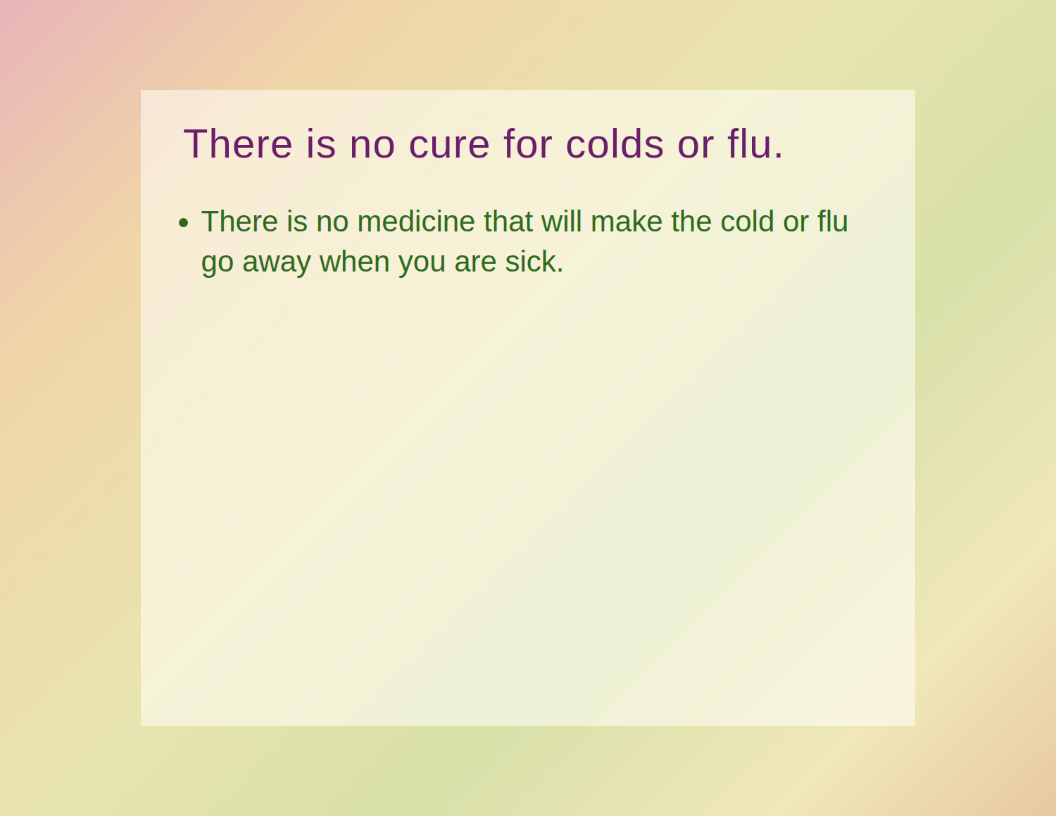There is no cure for colds or flu.
There is no medicine that will make the cold or flu go away when you are sick.